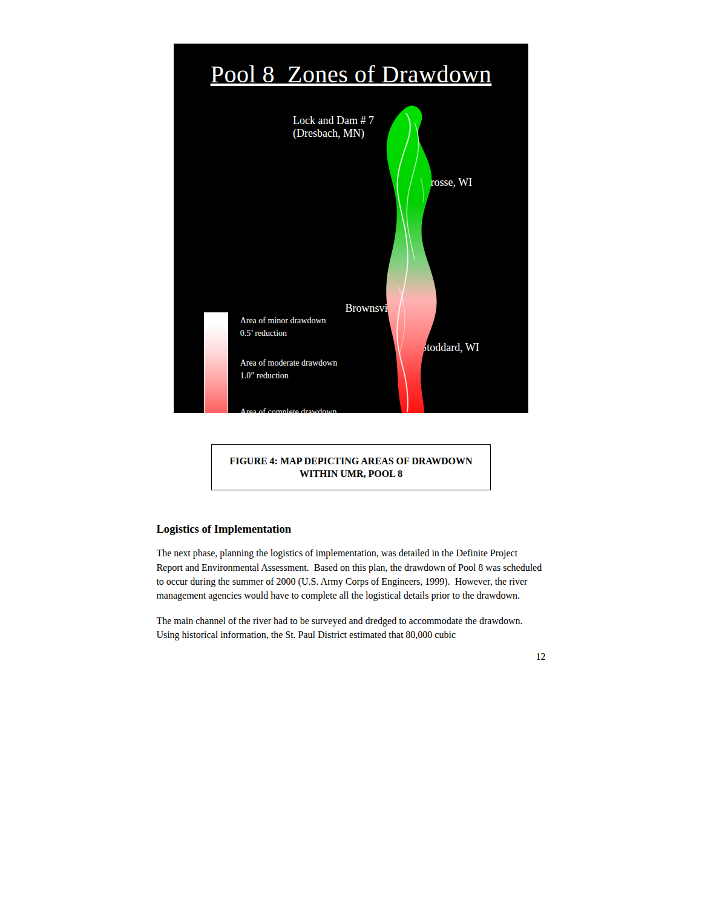Pool 8 Zones of Drawdown
Lock and Dam # 7
(Dresbach, MN)
La Crosse, WI
Brownsville, MN
Stoddard, WI
Lock and Dam # 8
(Genoa, WI)
Area of minor drawdown
0.5’ reduction
Area of moderate drawdown
1.0” reduction
Area of complete drawdown
1.5” reduction
FIGURE 4: MAP DEPICTING AREAS OF DRAWDOWN
WITHIN UMR, POOL 8
Logistics of Implementation
The next phase, planning the logistics of implementation, was detailed in the Definite Project Report and Environmental Assessment. Based on this plan, the drawdown of Pool 8 was scheduled to occur during the summer of 2000 (U.S. Army Corps of Engineers, 1999). However, the river management agencies would have to complete all the logistical details prior to the drawdown.
The main channel of the river had to be surveyed and dredged to accommodate the drawdown. Using historical information, the St. Paul District estimated that 80,000 cubic
12